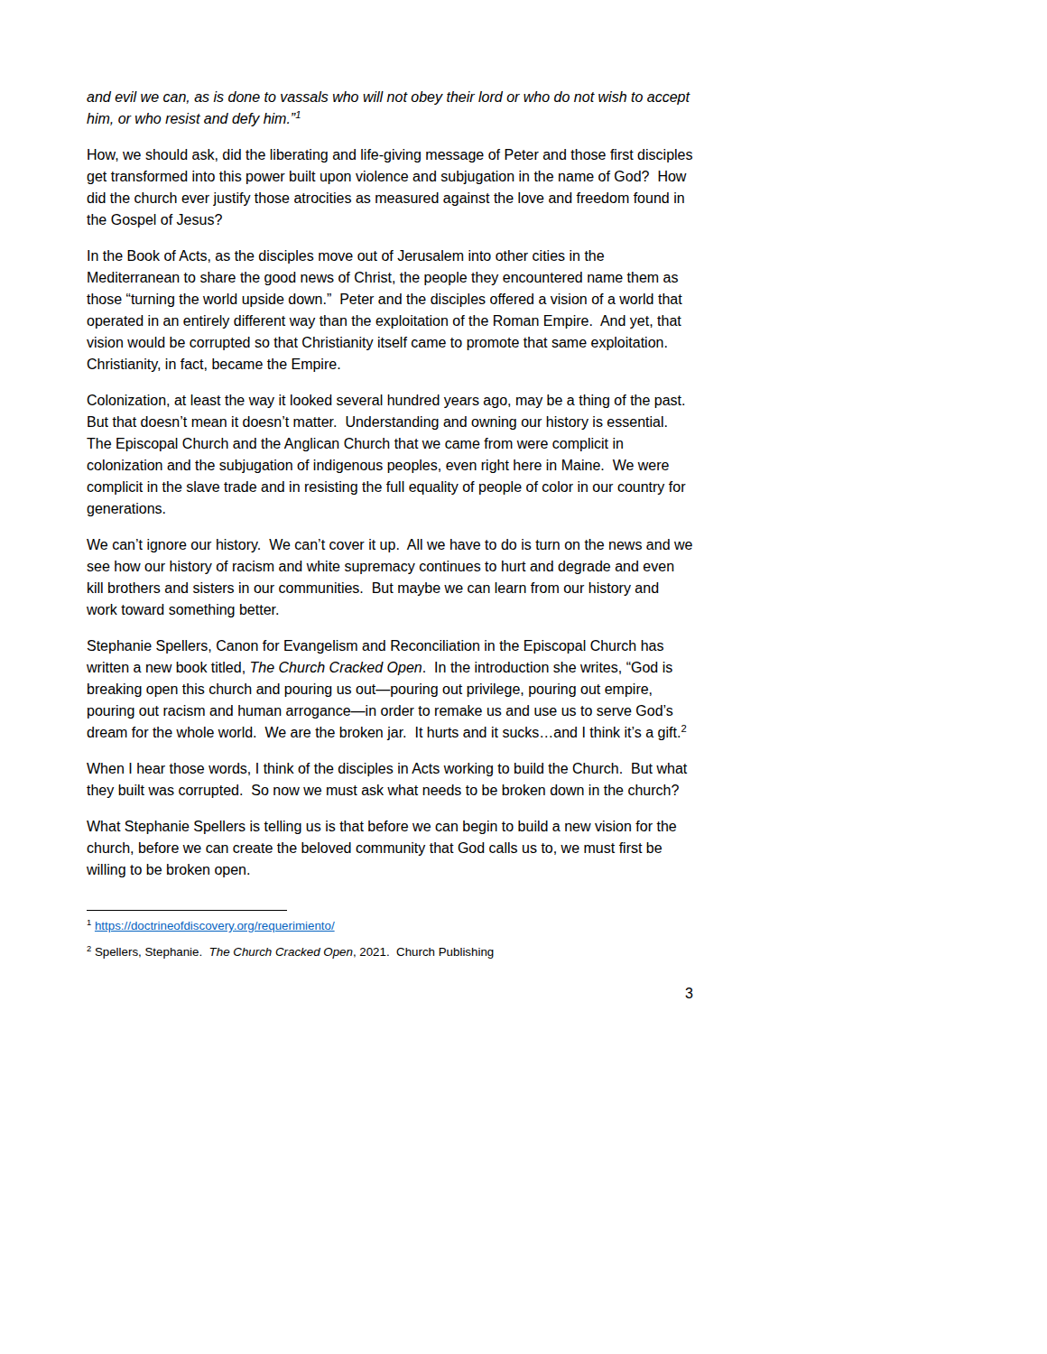and evil we can, as is done to vassals who will not obey their lord or who do not wish to accept him, or who resist and defy him.”1
How, we should ask, did the liberating and life-giving message of Peter and those first disciples get transformed into this power built upon violence and subjugation in the name of God? How did the church ever justify those atrocities as measured against the love and freedom found in the Gospel of Jesus?
In the Book of Acts, as the disciples move out of Jerusalem into other cities in the Mediterranean to share the good news of Christ, the people they encountered name them as those “turning the world upside down.” Peter and the disciples offered a vision of a world that operated in an entirely different way than the exploitation of the Roman Empire. And yet, that vision would be corrupted so that Christianity itself came to promote that same exploitation. Christianity, in fact, became the Empire.
Colonization, at least the way it looked several hundred years ago, may be a thing of the past. But that doesn’t mean it doesn’t matter. Understanding and owning our history is essential. The Episcopal Church and the Anglican Church that we came from were complicit in colonization and the subjugation of indigenous peoples, even right here in Maine. We were complicit in the slave trade and in resisting the full equality of people of color in our country for generations.
We can’t ignore our history. We can’t cover it up. All we have to do is turn on the news and we see how our history of racism and white supremacy continues to hurt and degrade and even kill brothers and sisters in our communities. But maybe we can learn from our history and work toward something better.
Stephanie Spellers, Canon for Evangelism and Reconciliation in the Episcopal Church has written a new book titled, The Church Cracked Open. In the introduction she writes, “God is breaking open this church and pouring us out—pouring out privilege, pouring out empire, pouring out racism and human arrogance—in order to remake us and use us to serve God’s dream for the whole world. We are the broken jar. It hurts and it sucks…and I think it’s a gift.2
When I hear those words, I think of the disciples in Acts working to build the Church. But what they built was corrupted. So now we must ask what needs to be broken down in the church?
What Stephanie Spellers is telling us is that before we can begin to build a new vision for the church, before we can create the beloved community that God calls us to, we must first be willing to be broken open.
1 https://doctrineofdiscovery.org/requerimiento/
2 Spellers, Stephanie. The Church Cracked Open, 2021. Church Publishing
3